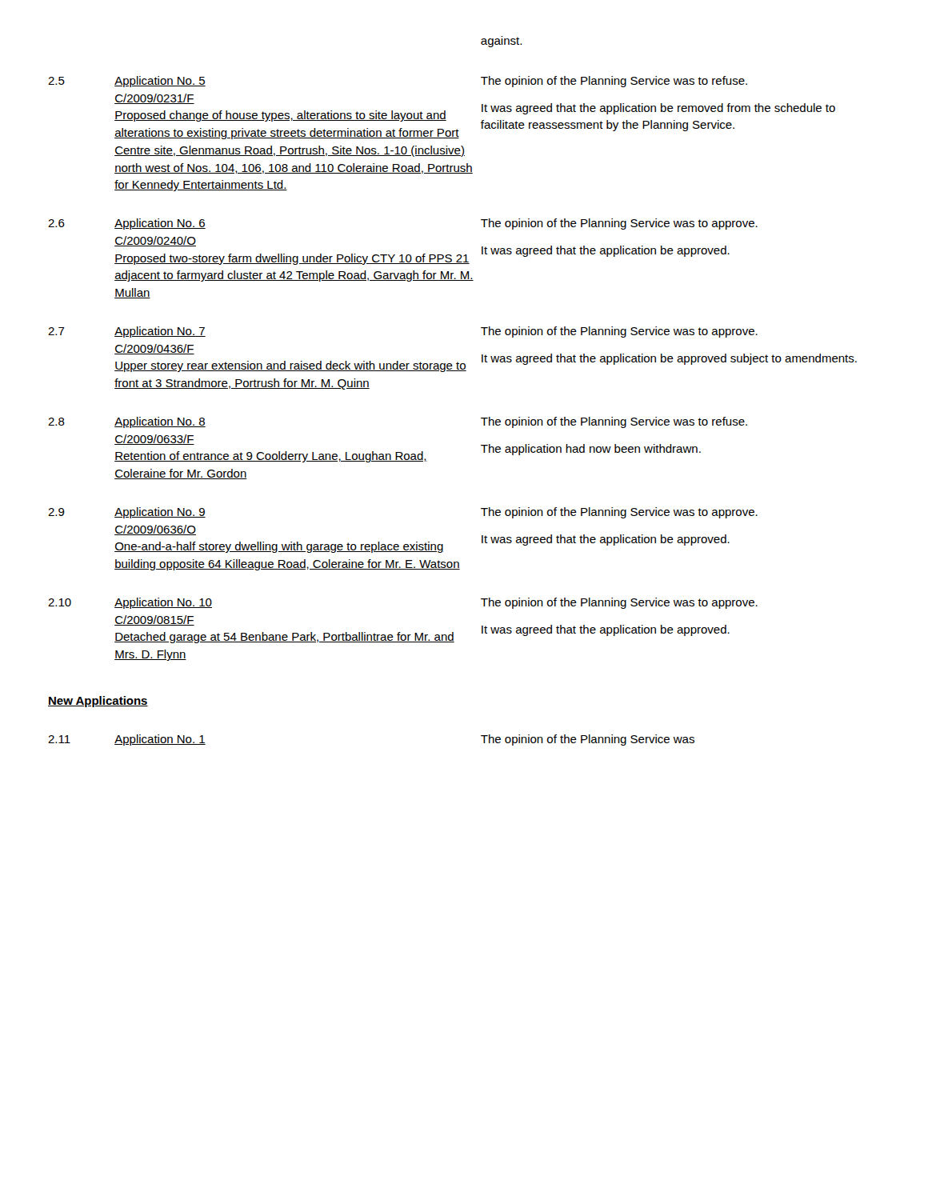against.
| 2.5 | Application No. 5 C/2009/0231/F Proposed change of house types, alterations to site layout and alterations to existing private streets determination at former Port Centre site, Glenmanus Road, Portrush, Site Nos. 1-10 (inclusive) north west of Nos. 104, 106, 108 and 110 Coleraine Road, Portrush for Kennedy Entertainments Ltd. | The opinion of the Planning Service was to refuse. It was agreed that the application be removed from the schedule to facilitate reassessment by the Planning Service. |
| 2.6 | Application No. 6 C/2009/0240/O Proposed two-storey farm dwelling under Policy CTY 10 of PPS 21 adjacent to farmyard cluster at 42 Temple Road, Garvagh for Mr. M. Mullan | The opinion of the Planning Service was to approve. It was agreed that the application be approved. |
| 2.7 | Application No. 7 C/2009/0436/F Upper storey rear extension and raised deck with under storage to front at 3 Strandmore, Portrush for Mr. M. Quinn | The opinion of the Planning Service was to approve. It was agreed that the application be approved subject to amendments. |
| 2.8 | Application No. 8 C/2009/0633/F Retention of entrance at 9 Coolderry Lane, Loughan Road, Coleraine for Mr. Gordon | The opinion of the Planning Service was to refuse. The application had now been withdrawn. |
| 2.9 | Application No. 9 C/2009/0636/O One-and-a-half storey dwelling with garage to replace existing building opposite 64 Killeague Road, Coleraine for Mr. E. Watson | The opinion of the Planning Service was to approve. It was agreed that the application be approved. |
| 2.10 | Application No. 10 C/2009/0815/F Detached garage at 54 Benbane Park, Portballintrae for Mr. and Mrs. D. Flynn | The opinion of the Planning Service was to approve. It was agreed that the application be approved. |
New Applications
| 2.11 | Application No. 1 | The opinion of the Planning Service was |